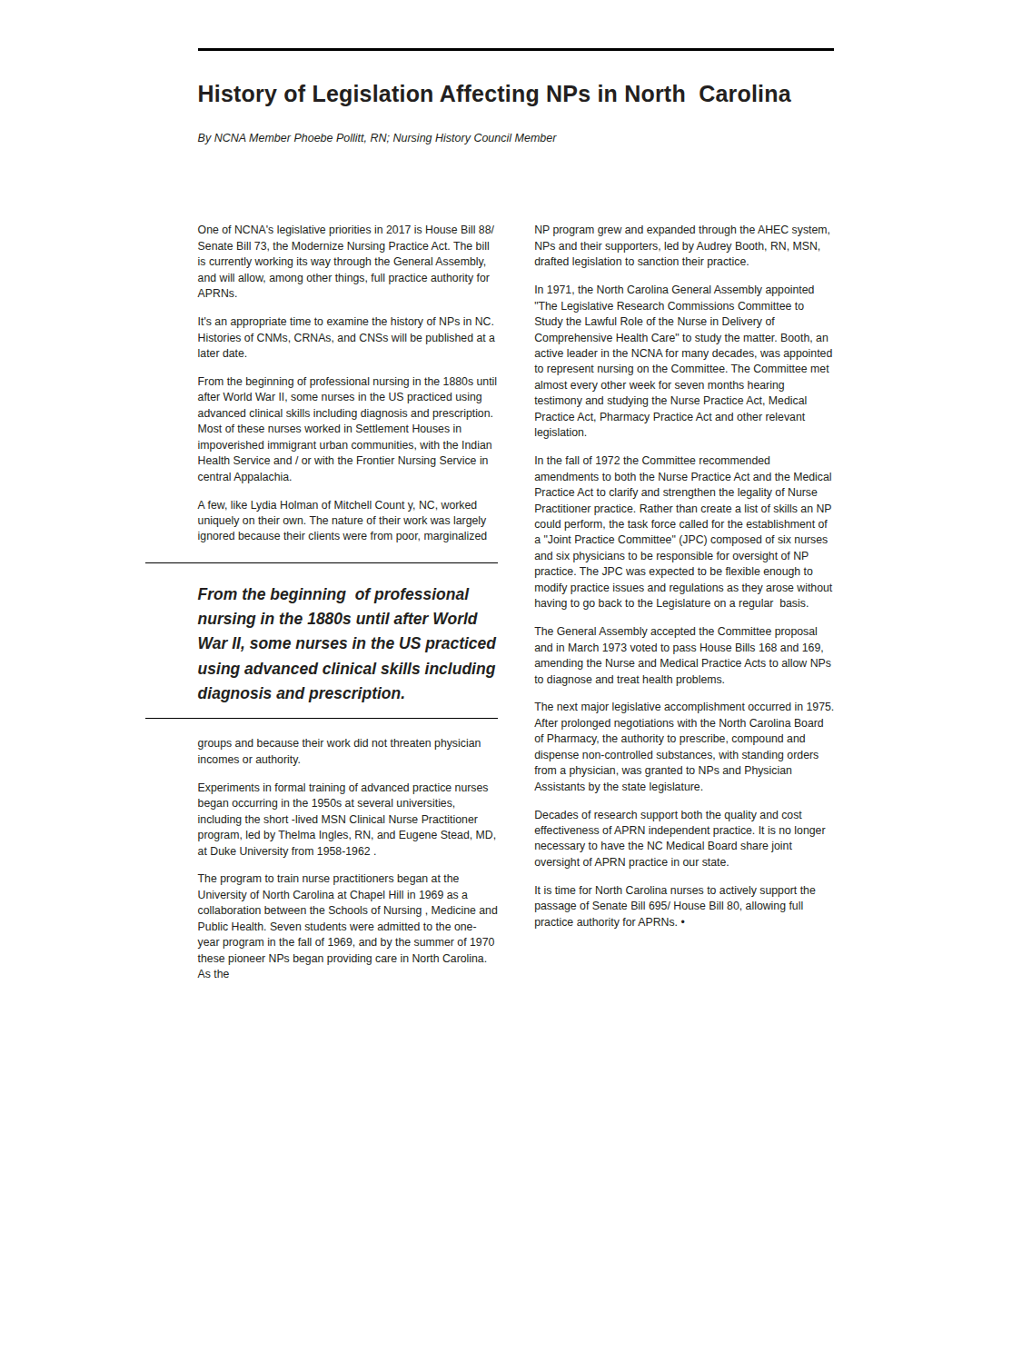History of Legislation Affecting NPs in North Carolina
By NCNA Member Phoebe Pollitt, RN; Nursing History Council Member
One of NCNA's legislative priorities in 2017 is House Bill 88/ Senate Bill 73, the Modernize Nursing Practice Act. The bill is currently working its way through the General Assembly, and will allow, among other things, full practice authority for APRNs.
It's an appropriate time to examine the history of NPs in NC. Histories of CNMs, CRNAs, and CNSs will be published at a later date.
From the beginning of professional nursing in the 1880s until after World War II, some nurses in the US practiced using advanced clinical skills including diagnosis and prescription. Most of these nurses worked in Settlement Houses in impoverished immigrant urban communities, with the Indian Health Service and / or with the Frontier Nursing Service in central Appalachia.
A few, like Lydia Holman of Mitchell Count y, NC, worked uniquely on their own. The nature of their work was largely ignored because their clients were from poor, marginalized
From the beginning of professional nursing in the 1880s until after World War II, some nurses in the US practiced using advanced clinical skills including diagnosis and prescription.
groups and because their work did not threaten physician incomes or authority.
Experiments in formal training of advanced practice nurses began occurring in the 1950s at several universities, including the short -lived MSN Clinical Nurse Practitioner program, led by Thelma Ingles, RN, and Eugene Stead, MD, at Duke University from 1958-1962 .
The program to train nurse practitioners began at the University of North Carolina at Chapel Hill in 1969 as a collaboration between the Schools of Nursing , Medicine and Public Health. Seven students were admitted to the one-year program in the fall of 1969, and by the summer of 1970 these pioneer NPs began providing care in North Carolina. As the
NP program grew and expanded through the AHEC system, NPs and their supporters, led by Audrey Booth, RN, MSN, drafted legislation to sanction their practice.
In 1971, the North Carolina General Assembly appointed "The Legislative Research Commissions Committee to Study the Lawful Role of the Nurse in Delivery of Comprehensive Health Care" to study the matter. Booth, an active leader in the NCNA for many decades, was appointed to represent nursing on the Committee. The Committee met almost every other week for seven months hearing testimony and studying the Nurse Practice Act, Medical Practice Act, Pharmacy Practice Act and other relevant legislation.
In the fall of 1972 the Committee recommended amendments to both the Nurse Practice Act and the Medical Practice Act to clarify and strengthen the legality of Nurse Practitioner practice. Rather than create a list of skills an NP could perform, the task force called for the establishment of a "Joint Practice Committee" (JPC) composed of six nurses and six physicians to be responsible for oversight of NP practice. The JPC was expected to be flexible enough to modify practice issues and regulations as they arose without having to go back to the Legislature on a regular basis.
The General Assembly accepted the Committee proposal and in March 1973 voted to pass House Bills 168 and 169, amending the Nurse and Medical Practice Acts to allow NPs to diagnose and treat health problems.
The next major legislative accomplishment occurred in 1975. After prolonged negotiations with the North Carolina Board of Pharmacy, the authority to prescribe, compound and dispense non-controlled substances, with standing orders from a physician, was granted to NPs and Physician Assistants by the state legislature.
Decades of research support both the quality and cost effectiveness of APRN independent practice. It is no longer necessary to have the NC Medical Board share joint oversight of APRN practice in our state.
It is time for North Carolina nurses to actively support the passage of Senate Bill 695/ House Bill 80, allowing full practice authority for APRNs. •